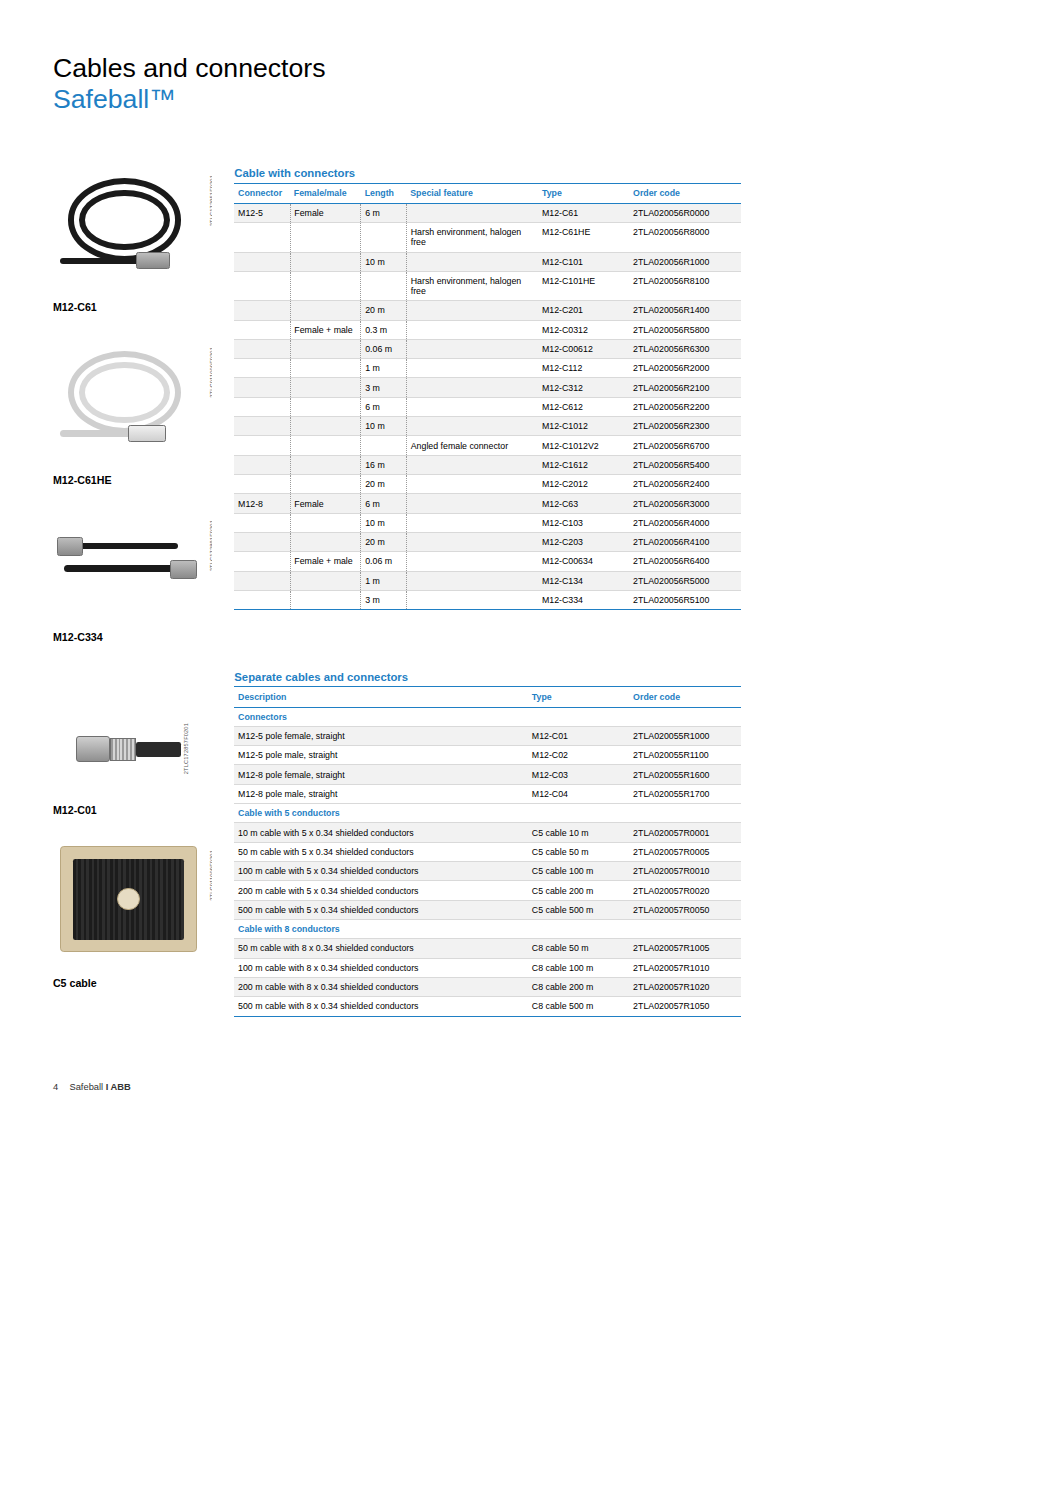Cables and connectorsSafeball™
2TLC172951F0201
M12-C61
2TLC011000F0201
M12-C61HE
2TLC172891F0201
M12-C334
2TLC172857F0201
M12-C01
2TLC011009F0201
C5 cable
Cable with connectors
| Connector | Female/male | Length | Special feature | Type | Order code |
| --- | --- | --- | --- | --- | --- |
| M12-5 | Female | 6 m | | M12-C61 | 2TLA020056R0000 |
| | | | Harsh environment, halogen free | M12-C61HE | 2TLA020056R8000 |
| | | 10 m | | M12-C101 | 2TLA020056R1000 |
| | | | Harsh environment, halogen free | M12-C101HE | 2TLA020056R8100 |
| | | 20 m | | M12-C201 | 2TLA020056R1400 |
| | Female + male | 0.3 m | | M12-C0312 | 2TLA020056R5800 |
| | | 0.06 m | | M12-C00612 | 2TLA020056R6300 |
| | | 1 m | | M12-C112 | 2TLA020056R2000 |
| | | 3 m | | M12-C312 | 2TLA020056R2100 |
| | | 6 m | | M12-C612 | 2TLA020056R2200 |
| | | 10 m | | M12-C1012 | 2TLA020056R2300 |
| | | | Angled female connector | M12-C1012V2 | 2TLA020056R6700 |
| | | 16 m | | M12-C1612 | 2TLA020056R5400 |
| | | 20 m | | M12-C2012 | 2TLA020056R2400 |
| M12-8 | Female | 6 m | | M12-C63 | 2TLA020056R3000 |
| | | 10 m | | M12-C103 | 2TLA020056R4000 |
| | | 20 m | | M12-C203 | 2TLA020056R4100 |
| | Female + male | 0.06 m | | M12-C00634 | 2TLA020056R6400 |
| | | 1 m | | M12-C134 | 2TLA020056R5000 |
| | | 3 m | | M12-C334 | 2TLA020056R5100 |
Separate cables and connectors
| Description | Type | Order code |
| --- | --- | --- |
| Connectors |
| M12-5 pole female, straight | M12-C01 | 2TLA020055R1000 |
| M12-5 pole male, straight | M12-C02 | 2TLA020055R1100 |
| M12-8 pole female, straight | M12-C03 | 2TLA020055R1600 |
| M12-8 pole male, straight | M12-C04 | 2TLA020055R1700 |
| Cable with 5 conductors |
| 10 m cable with 5 x 0.34 shielded conductors | C5 cable 10 m | 2TLA020057R0001 |
| 50 m cable with 5 x 0.34 shielded conductors | C5 cable 50 m | 2TLA020057R0005 |
| 100 m cable with 5 x 0.34 shielded conductors | C5 cable 100 m | 2TLA020057R0010 |
| 200 m cable with 5 x 0.34 shielded conductors | C5 cable 200 m | 2TLA020057R0020 |
| 500 m cable with 5 x 0.34 shielded conductors | C5 cable 500 m | 2TLA020057R0050 |
| Cable with 8 conductors |
| 50 m cable with 8 x 0.34 shielded conductors | C8 cable 50 m | 2TLA020057R1005 |
| 100 m cable with 8 x 0.34 shielded conductors | C8 cable 100 m | 2TLA020057R1010 |
| 200 m cable with 8 x 0.34 shielded conductors | C8 cable 200 m | 2TLA020057R1020 |
| 500 m cable with 8 x 0.34 shielded conductors | C8 cable 500 m | 2TLA020057R1050 |
4 Safeball I ABB